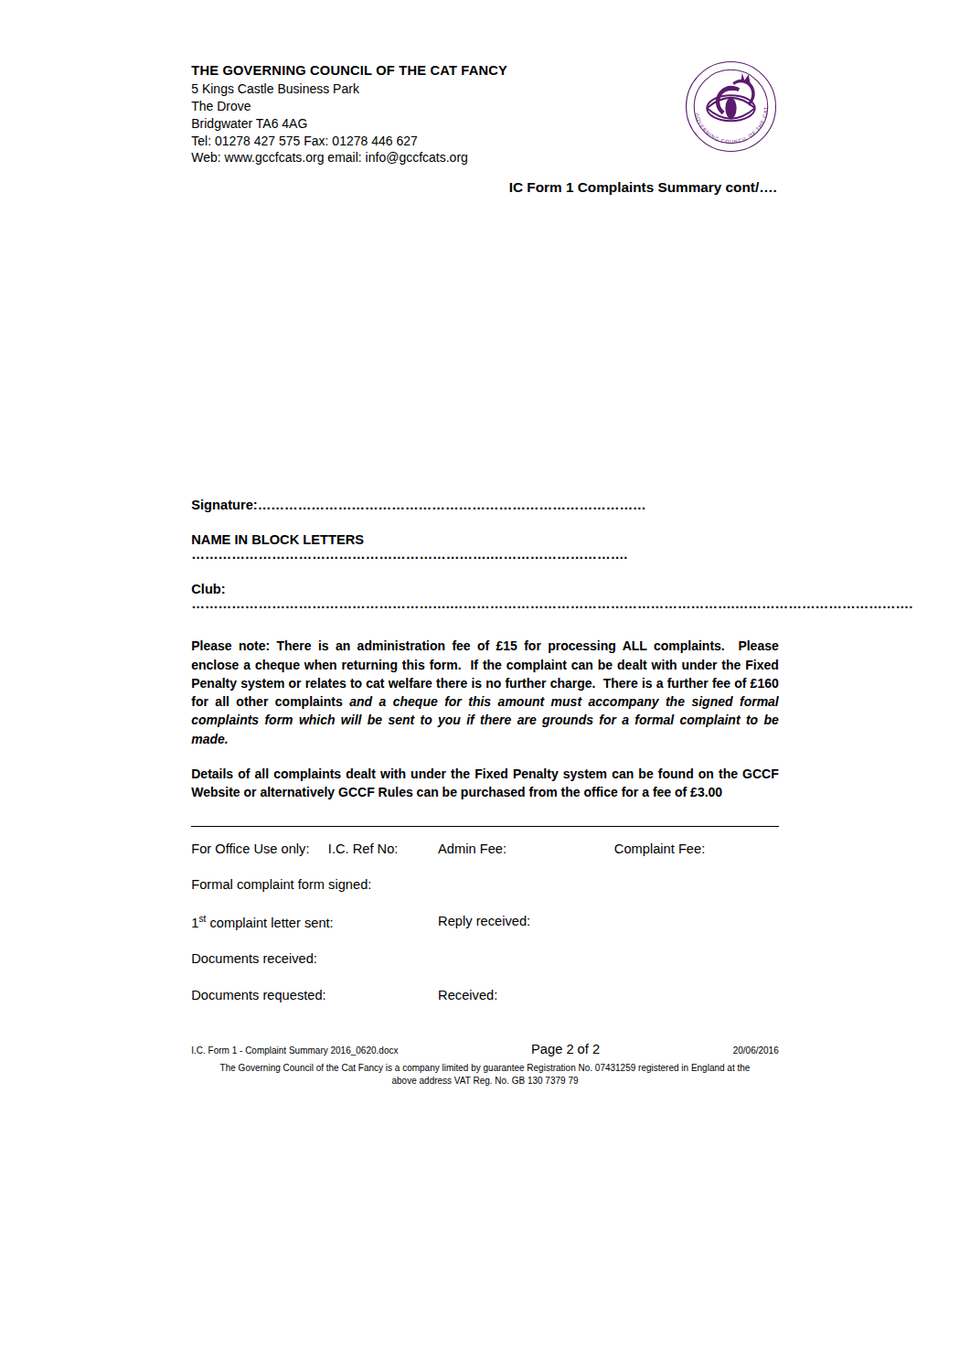THE GOVERNING COUNCIL OF THE CAT FANCY
5 Kings Castle Business Park
The Drove
Bridgwater TA6 4AG
Tel: 01278 427 575 Fax: 01278 446 627
Web: www.gccfcats.org email: info@gccfcats.org
GOVERNING COUNCIL OF THE CAT FANCY
IC Form 1 Complaints Summary cont/….
Signature:……………………………………………………………………………
NAME IN BLOCK LETTERS ………………………………………………………….………………………….
Club: ………………………………………………….……………………………………………………….………………………………….
Please note: There is an administration fee of £15 for processing ALL complaints. Please enclose a cheque when returning this form. If the complaint can be dealt with under the Fixed Penalty system or relates to cat welfare there is no further charge. There is a further fee of £160 for all other complaints and a cheque for this amount must accompany the signed formal complaints form which will be sent to you if there are grounds for a formal complaint to be made.
Details of all complaints dealt with under the Fixed Penalty system can be found on the GCCF Website or alternatively GCCF Rules can be purchased from the office for a fee of £3.00
| For Office Use only: I.C. Ref No: | Admin Fee: | Complaint Fee: |
| Formal complaint form signed: | | |
| 1 st complaint letter sent: | Reply received: | |
| Documents received: | | |
| Documents requested: | Received: | |
I.C. Form 1 - Complaint Summary 2016_0620.docx Page 2 of 2 20/06/2016
The Governing Council of the Cat Fancy is a company limited by guarantee Registration No. 07431259 registered in England at the
above address VAT Reg. No. GB 130 7379 79